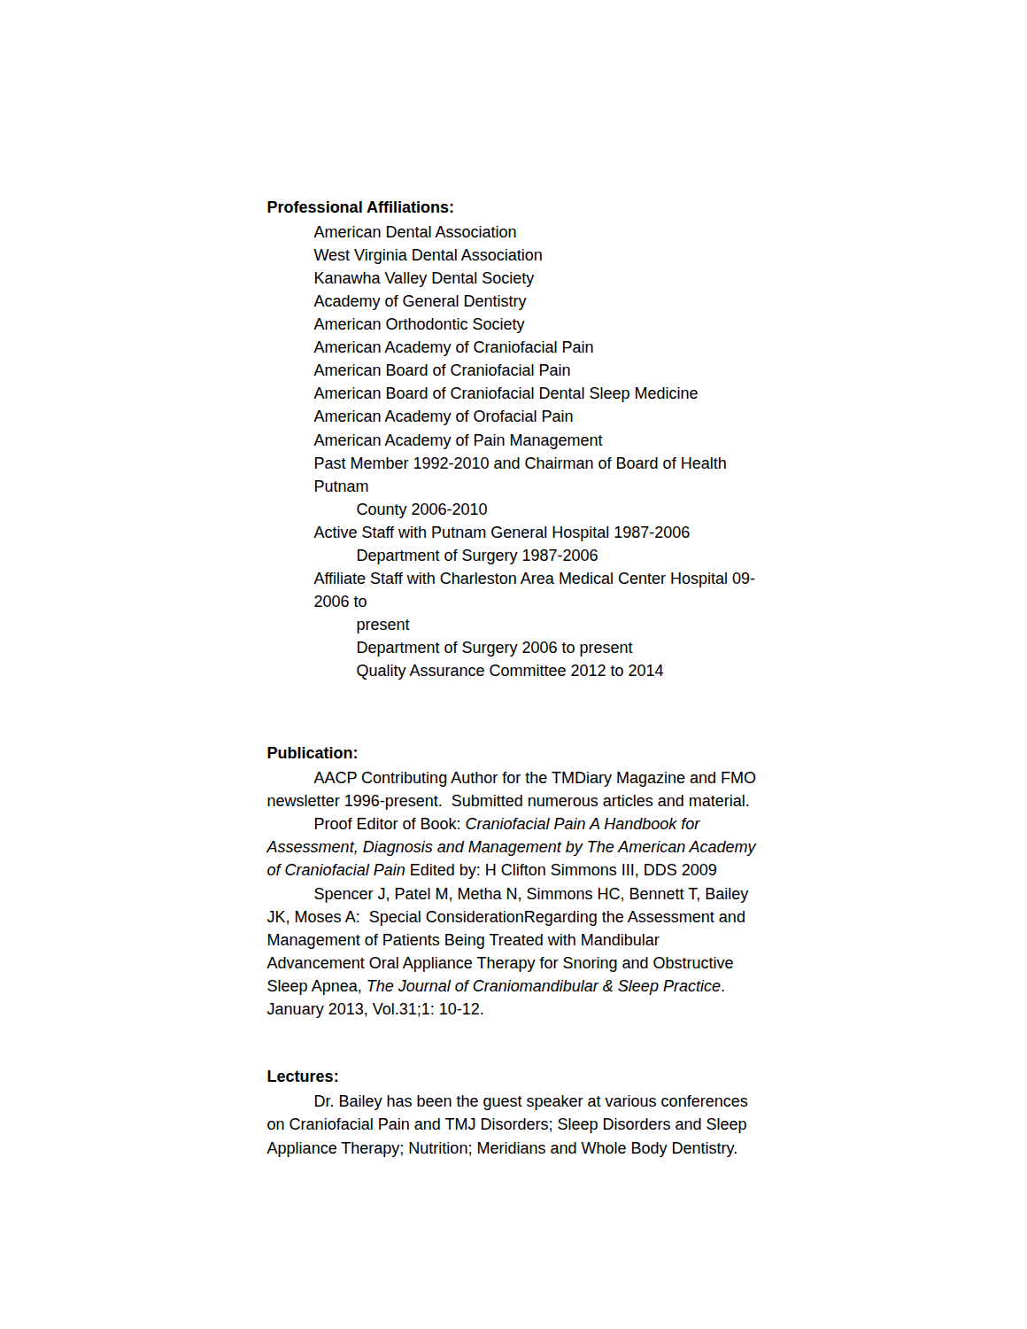Professional Affiliations:
American Dental Association
West Virginia Dental Association
Kanawha Valley Dental Society
Academy of General Dentistry
American Orthodontic Society
American Academy of Craniofacial Pain
American Board of Craniofacial Pain
American Board of Craniofacial Dental Sleep Medicine
American Academy of Orofacial Pain
American Academy of Pain Management
Past Member 1992-2010 and Chairman of Board of Health Putnam
County 2006-2010
Active Staff with Putnam General Hospital 1987-2006
Department of Surgery 1987-2006
Affiliate Staff with Charleston Area Medical Center Hospital 09-2006 to
present
Department of Surgery 2006 to present
Quality Assurance Committee 2012 to 2014
Publication:
AACP Contributing Author for the TMDiary Magazine and FMO newsletter 1996-present. Submitted numerous articles and material.
Proof Editor of Book: Craniofacial Pain A Handbook for Assessment, Diagnosis and Management by The American Academy of Craniofacial Pain Edited by: H Clifton Simmons III, DDS 2009
Spencer J, Patel M, Metha N, Simmons HC, Bennett T, Bailey JK, Moses A: Special ConsiderationRegarding the Assessment and Management of Patients Being Treated with Mandibular Advancement Oral Appliance Therapy for Snoring and Obstructive Sleep Apnea, The Journal of Craniomandibular & Sleep Practice. January 2013, Vol.31;1: 10-12.
Lectures:
Dr. Bailey has been the guest speaker at various conferences on Craniofacial Pain and TMJ Disorders; Sleep Disorders and Sleep Appliance Therapy; Nutrition; Meridians and Whole Body Dentistry.